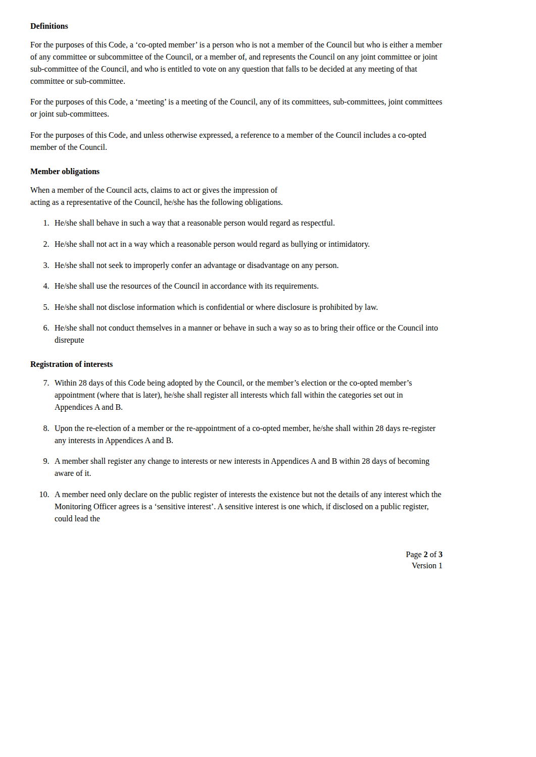Definitions
For the purposes of this Code, a ‘co-opted member’ is a person who is not a member of the Council but who is either a member of any committee or subcommittee of the Council, or a member of, and represents the Council on any joint committee or joint sub-committee of the Council, and who is entitled to vote on any question that falls to be decided at any meeting of that committee or sub-committee.
For the purposes of this Code, a ‘meeting’ is a meeting of the Council, any of its committees, sub-committees, joint committees or joint sub-committees.
For the purposes of this Code, and unless otherwise expressed, a reference to a member of the Council includes a co-opted member of the Council.
Member obligations
When a member of the Council acts, claims to act or gives the impression of
acting as a representative of the Council, he/she has the following obligations.
He/she shall behave in such a way that a reasonable person would regard as respectful.
He/she shall not act in a way which a reasonable person would regard as bullying or intimidatory.
He/she shall not seek to improperly confer an advantage or disadvantage on any person.
He/she shall use the resources of the Council in accordance with its requirements.
He/she shall not disclose information which is confidential or where disclosure is prohibited by law.
He/she shall not conduct themselves in a manner or behave in such a way so as to bring their office or the Council into disrepute
Registration of interests
Within 28 days of this Code being adopted by the Council, or the member’s election or the co-opted member’s appointment (where that is later), he/she shall register all interests which fall within the categories set out in Appendices A and B.
Upon the re-election of a member or the re-appointment of a co-opted member, he/she shall within 28 days re-register any interests in Appendices A and B.
A member shall register any change to interests or new interests in Appendices A and B within 28 days of becoming aware of it.
A member need only declare on the public register of interests the existence but not the details of any interest which the Monitoring Officer agrees is a ‘sensitive interest’. A sensitive interest is one which, if disclosed on a public register, could lead the
Page 2 of 3
Version 1